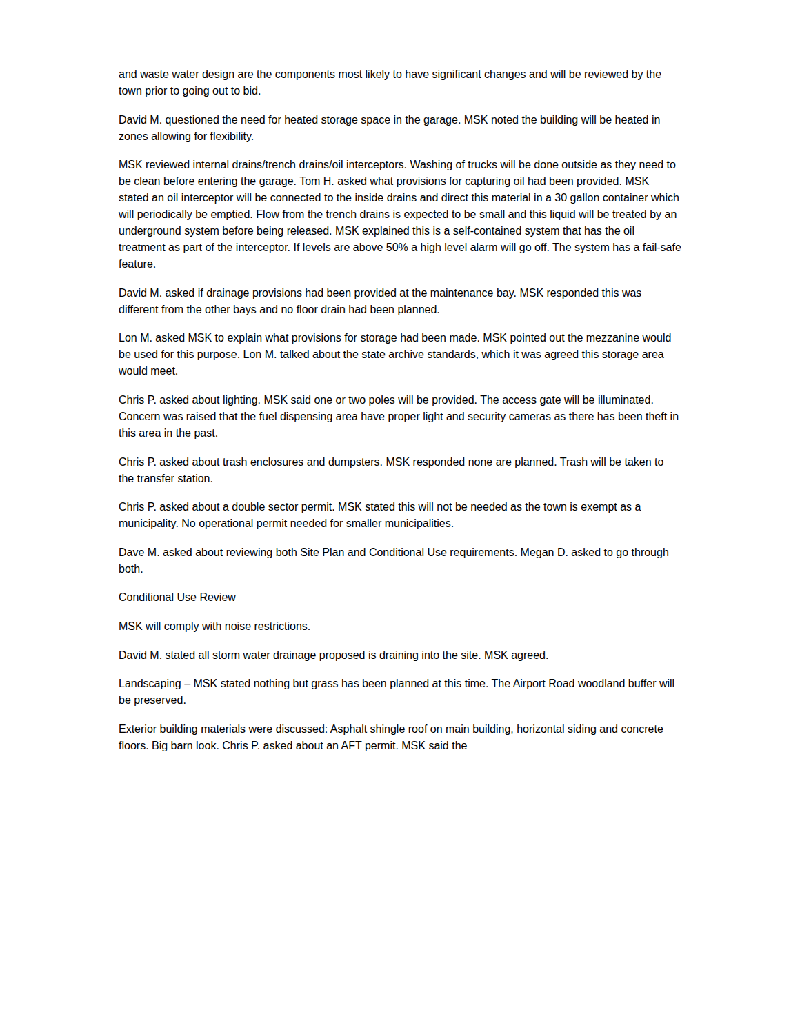and waste water design are the components most likely to have significant changes and will be reviewed by the town prior to going out to bid.
David M. questioned the need for heated storage space in the garage. MSK noted the building will be heated in zones allowing for flexibility.
MSK reviewed internal drains/trench drains/oil interceptors. Washing of trucks will be done outside as they need to be clean before entering the garage. Tom H. asked what provisions for capturing oil had been provided. MSK stated an oil interceptor will be connected to the inside drains and direct this material in a 30 gallon container which will periodically be emptied. Flow from the trench drains is expected to be small and this liquid will be treated by an underground system before being released. MSK explained this is a self-contained system that has the oil treatment as part of the interceptor. If levels are above 50% a high level alarm will go off. The system has a fail-safe feature.
David M. asked if drainage provisions had been provided at the maintenance bay. MSK responded this was different from the other bays and no floor drain had been planned.
Lon M. asked MSK to explain what provisions for storage had been made. MSK pointed out the mezzanine would be used for this purpose. Lon M. talked about the state archive standards, which it was agreed this storage area would meet.
Chris P. asked about lighting. MSK said one or two poles will be provided. The access gate will be illuminated. Concern was raised that the fuel dispensing area have proper light and security cameras as there has been theft in this area in the past.
Chris P. asked about trash enclosures and dumpsters. MSK responded none are planned. Trash will be taken to the transfer station.
Chris P. asked about a double sector permit. MSK stated this will not be needed as the town is exempt as a municipality. No operational permit needed for smaller municipalities.
Dave M. asked about reviewing both Site Plan and Conditional Use requirements. Megan D. asked to go through both.
Conditional Use Review
MSK will comply with noise restrictions.
David M. stated all storm water drainage proposed is draining into the site. MSK agreed.
Landscaping – MSK stated nothing but grass has been planned at this time. The Airport Road woodland buffer will be preserved.
Exterior building materials were discussed: Asphalt shingle roof on main building, horizontal siding and concrete floors. Big barn look. Chris P. asked about an AFT permit. MSK said the